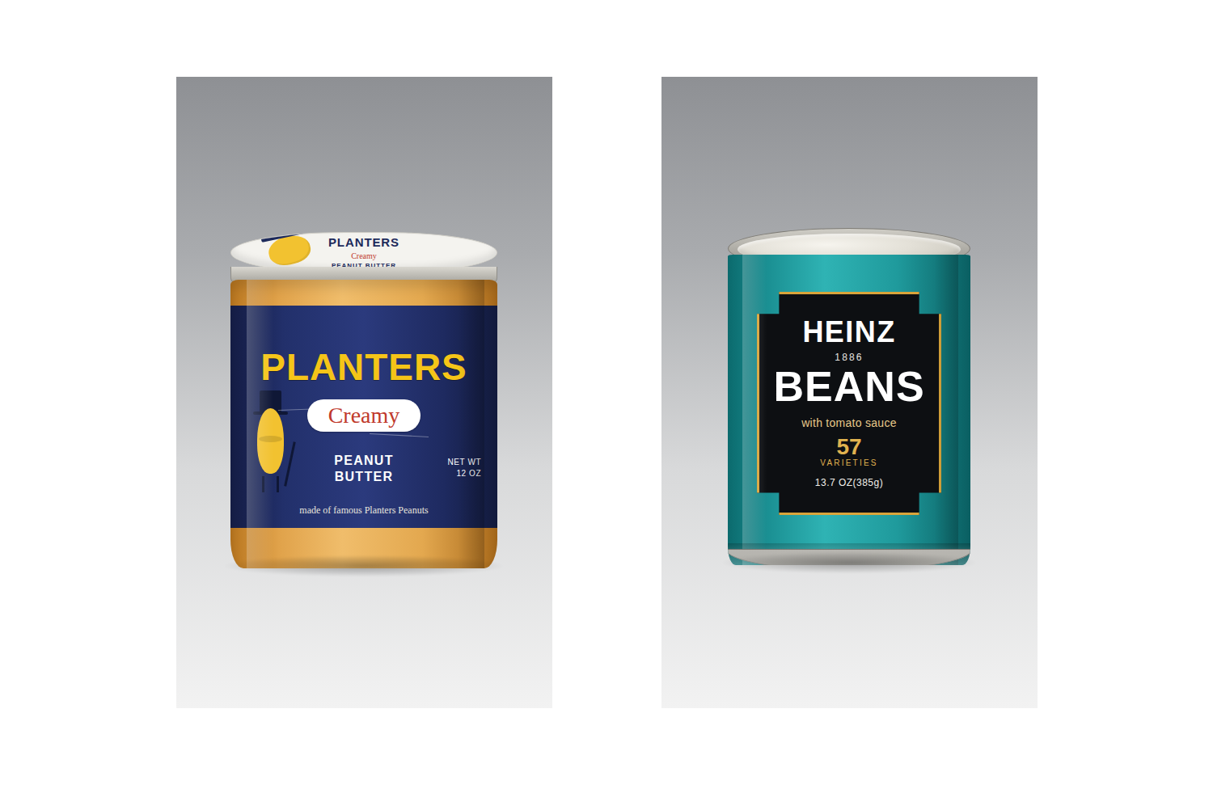PLANTERS
Creamy
PEANUT BUTTER
PLANTERS
Creamy
PEANUT
BUTTER
NET WT
12 OZ
made of famous Planters Peanuts
Planters Creamy Peanut Butter, net wt 12 oz, made of famous Planters Peanuts
HEINZ
1886
BEANS
with tomato sauce
57
VARIETIES
13.7 OZ(385g)
Heinz 1886 Beans with tomato sauce, 57 Varieties, 13.7 OZ (385g)